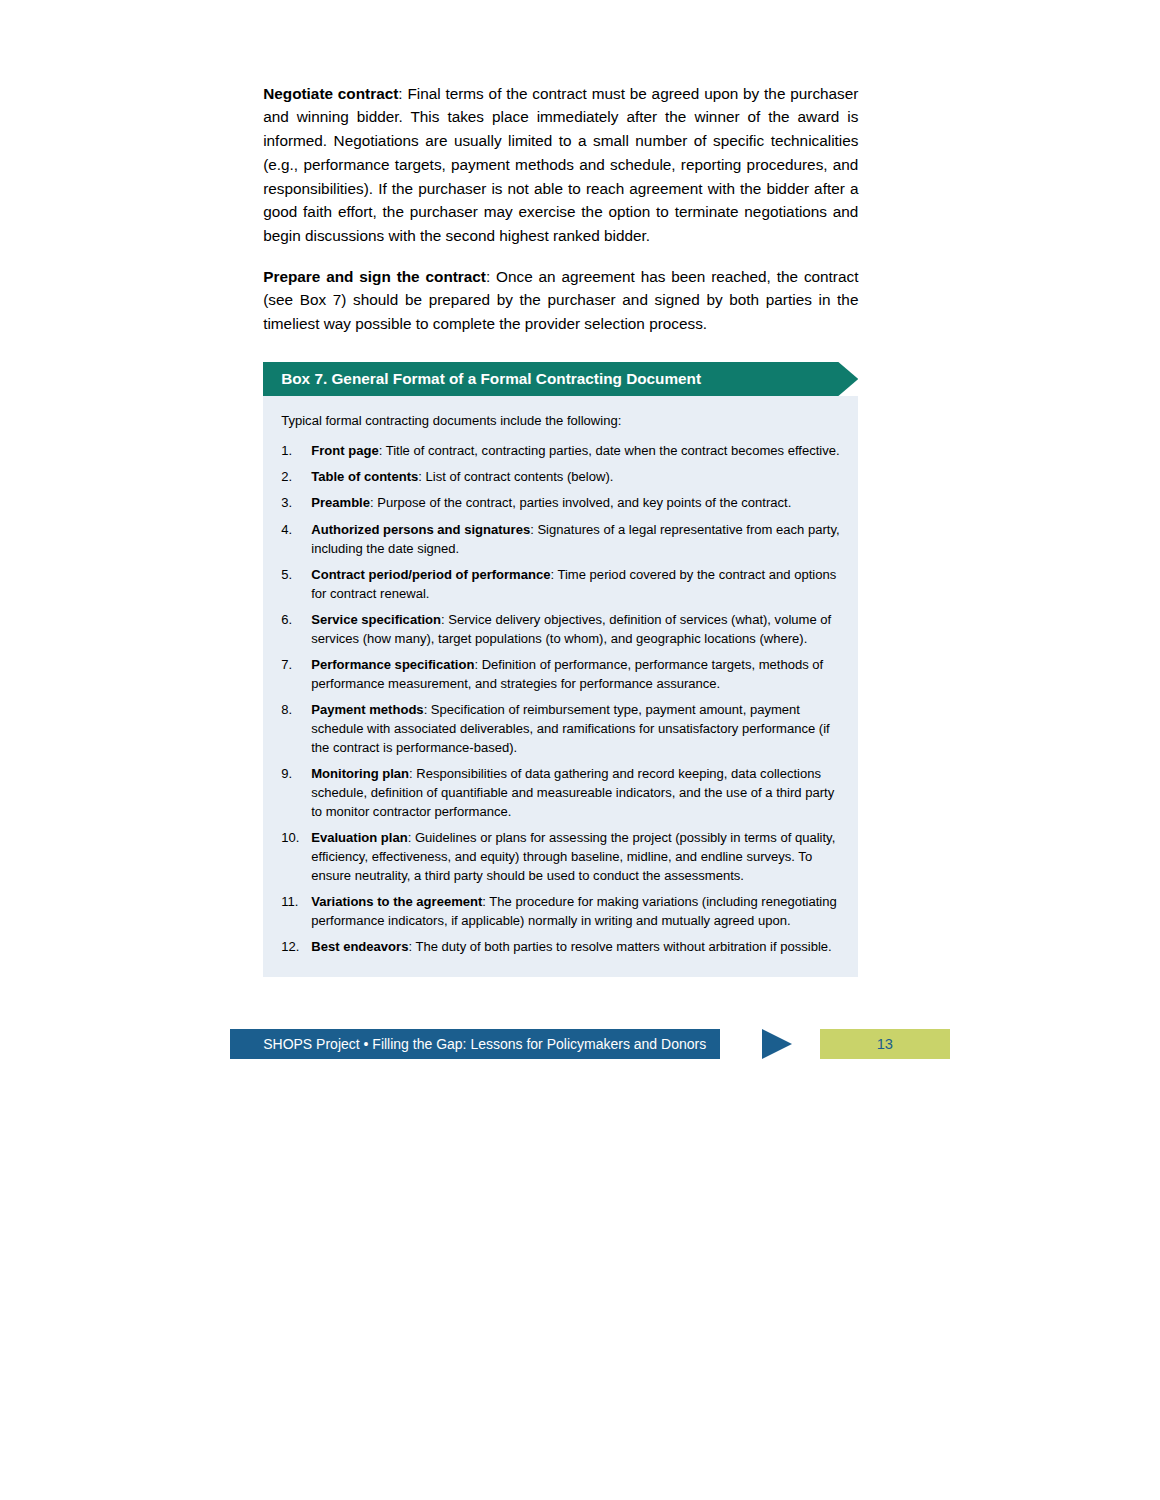Negotiate contract: Final terms of the contract must be agreed upon by the purchaser and winning bidder. This takes place immediately after the winner of the award is informed. Negotiations are usually limited to a small number of specific technicalities (e.g., performance targets, payment methods and schedule, reporting procedures, and responsibilities). If the purchaser is not able to reach agreement with the bidder after a good faith effort, the purchaser may exercise the option to terminate negotiations and begin discussions with the second highest ranked bidder.
Prepare and sign the contract: Once an agreement has been reached, the contract (see Box 7) should be prepared by the purchaser and signed by both parties in the timeliest way possible to complete the provider selection process.
Box 7. General Format of a Formal Contracting Document
Typical formal contracting documents include the following:
Front page: Title of contract, contracting parties, date when the contract becomes effective.
Table of contents: List of contract contents (below).
Preamble: Purpose of the contract, parties involved, and key points of the contract.
Authorized persons and signatures: Signatures of a legal representative from each party, including the date signed.
Contract period/period of performance: Time period covered by the contract and options for contract renewal.
Service specification: Service delivery objectives, definition of services (what), volume of services (how many), target populations (to whom), and geographic locations (where).
Performance specification: Definition of performance, performance targets, methods of performance measurement, and strategies for performance assurance.
Payment methods: Specification of reimbursement type, payment amount, payment schedule with associated deliverables, and ramifications for unsatisfactory performance (if the contract is performance-based).
Monitoring plan: Responsibilities of data gathering and record keeping, data collections schedule, definition of quantifiable and measureable indicators, and the use of a third party to monitor contractor performance.
Evaluation plan: Guidelines or plans for assessing the project (possibly in terms of quality, efficiency, effectiveness, and equity) through baseline, midline, and endline surveys. To ensure neutrality, a third party should be used to conduct the assessments.
Variations to the agreement: The procedure for making variations (including renegotiating performance indicators, if applicable) normally in writing and mutually agreed upon.
Best endeavors: The duty of both parties to resolve matters without arbitration if possible.
SHOPS Project • Filling the Gap: Lessons for Policymakers and Donors
13